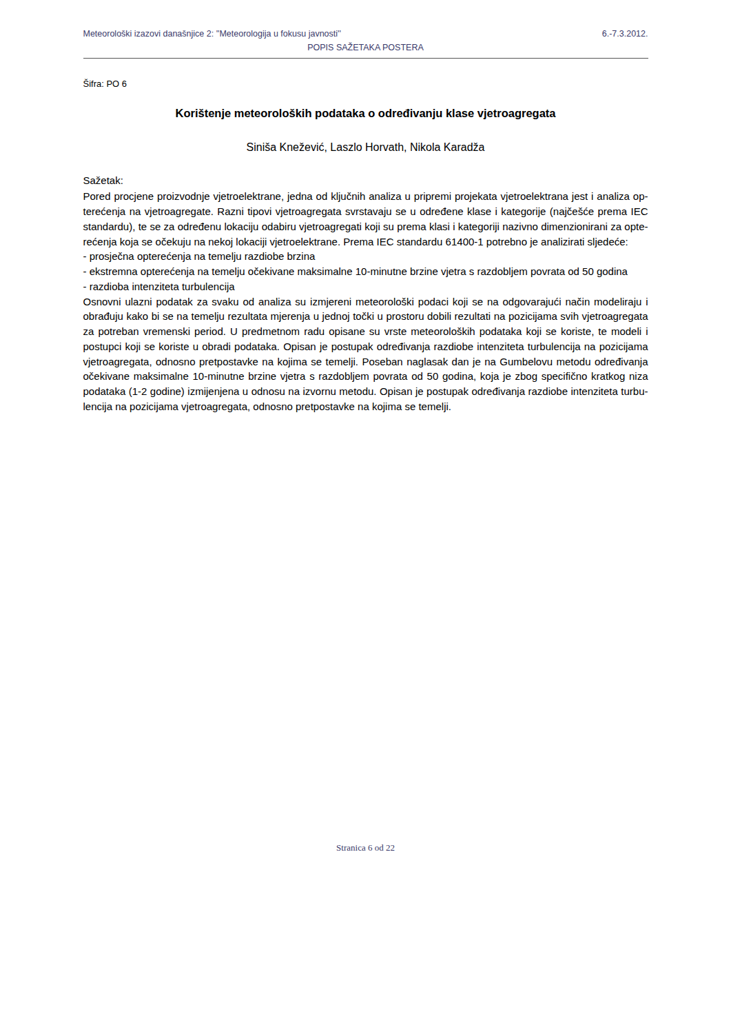Meteorološki izazovi današnjice 2: ''Meteorologija u fokusu javnosti'' 6.-7.3.2012.
POPIS SAŽETAKA POSTERA
Šifra: PO 6
Korištenje meteoroloških podataka o određivanju klase vjetroagregata
Siniša Knežević, Laszlo Horvath, Nikola Karadža
Sažetak:
Pored procjene proizvodnje vjetroelektrane, jedna od ključnih analiza u pripremi projekata vjetroelektrana jest i analiza opterećenja na vjetroagregate. Razni tipovi vjetroagregata svrstavaju se u određene klase i kategorije (najčešće prema IEC standardu), te se za određenu lokaciju odabiru vjetroagregati koji su prema klasi i kategoriji nazivno dimenzionirani za opterećenja koja se očekuju na nekoj lokaciji vjetroelektrane. Prema IEC standardu 61400-1 potrebno je analizirati sljedeće:
prosječna opterećenja na temelju razdiobe brzina
ekstremna opterećenja na temelju očekivane maksimalne 10-minutne brzine vjetra s razdobljem povrata od 50 godina
razdioba intenziteta turbulencija
Osnovni ulazni podatak za svaku od analiza su izmjereni meteorološki podaci koji se na odgovarajući način modeliraju i obrađuju kako bi se na temelju rezultata mjerenja u jednoj točki u prostoru dobili rezultati na pozicijama svih vjetroagregata za potreban vremenski period. U predmetnom radu opisane su vrste meteoroloških podataka koji se koriste, te modeli i postupci koji se koriste u obradi podataka. Opisan je postupak određivanja razdiobe intenziteta turbulencija na pozicijama vjetroagregata, odnosno pretpostavke na kojima se temelji. Poseban naglasak dan je na Gumbelovu metodu određivanja očekivane maksimalne 10-minutne brzine vjetra s razdobljem povrata od 50 godina, koja je zbog specifično kratkog niza podataka (1-2 godine) izmijenjena u odnosu na izvornu metodu. Opisan je postupak određivanja razdiobe intenziteta turbulencija na pozicijama vjetroagregata, odnosno pretpostavke na kojima se temelji.
Stranica 6 od 22